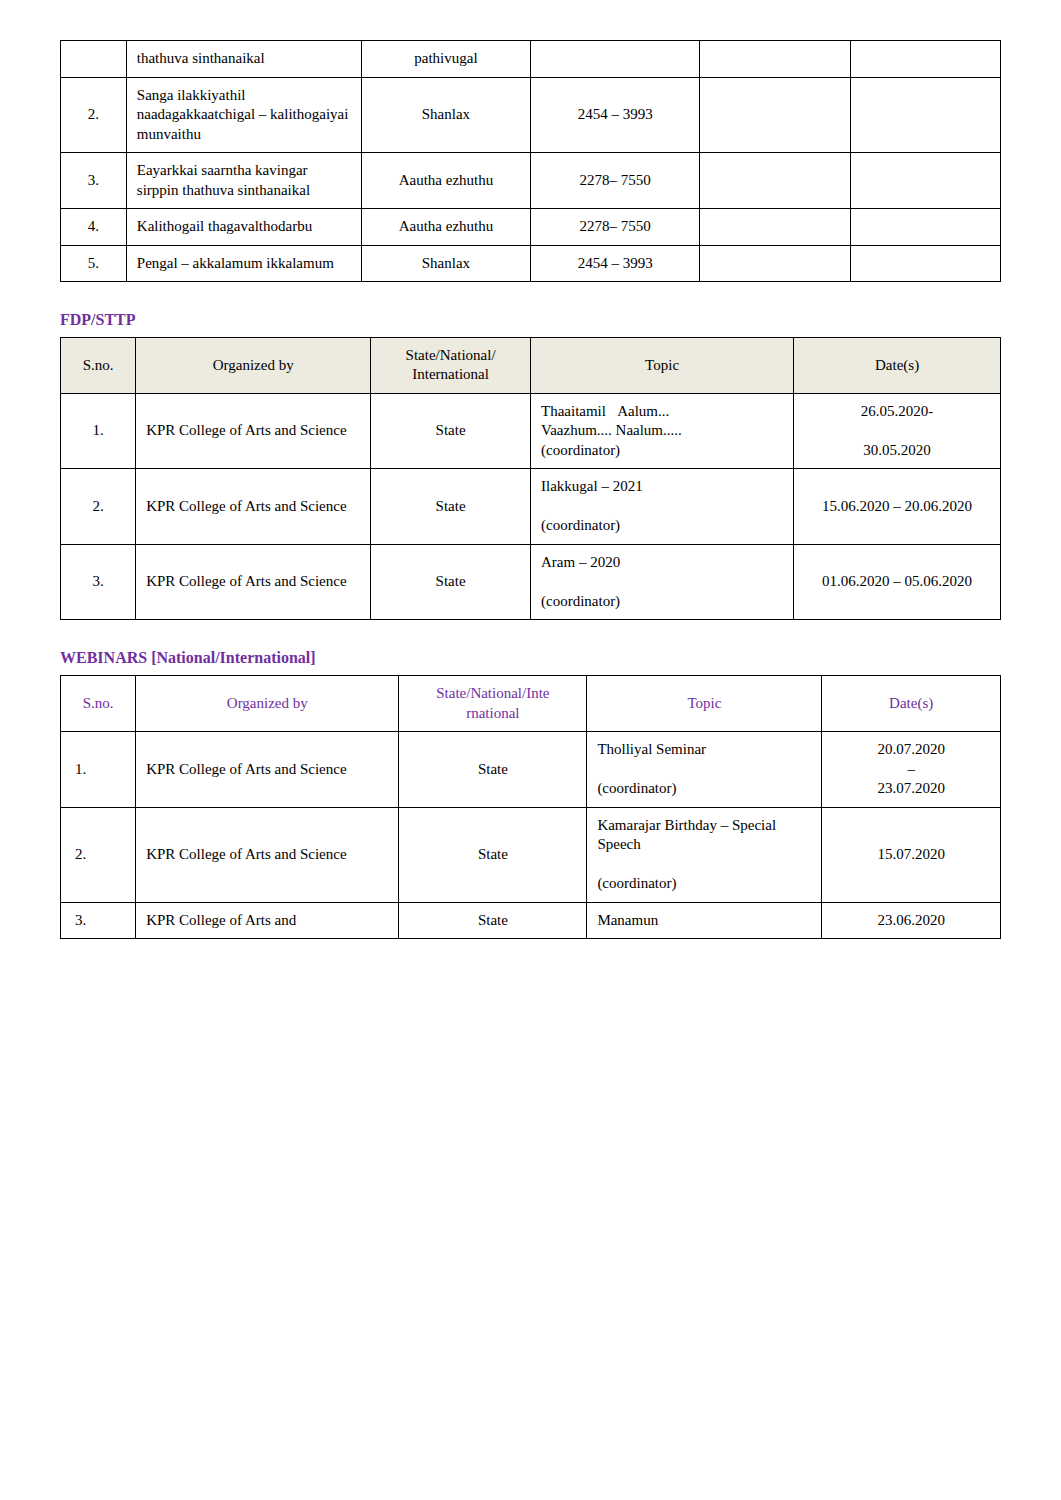| | thathuva sinthanaikal | pathivugal | | | |
| 2. | Sanga ilakkiyathil naadagakkaatchigal – kalithogaiyai munvaithu | Shanlax | 2454 – 3993 | | |
| 3. | Eayarkkai saarntha kavingar sirppin thathuva sinthanaikal | Aautha ezhuthu | 2278– 7550 | | |
| 4. | Kalithogail thagavalthodarbu | Aautha ezhuthu | 2278– 7550 | | |
| 5. | Pengal – akkalamum ikkalamum | Shanlax | 2454 – 3993 | | |
FDP/STTP
| S.no. | Organized by | State/National/ International | Topic | Date(s) |
| --- | --- | --- | --- | --- |
| 1. | KPR College of Arts and Science | State | Thaaitamil Aalum... Vaazhum.... Naalum..... (coordinator) | 26.05.2020- 30.05.2020 |
| 2. | KPR College of Arts and Science | State | Ilakkugal – 2021 (coordinator) | 15.06.2020 – 20.06.2020 |
| 3. | KPR College of Arts and Science | State | Aram – 2020 (coordinator) | 01.06.2020 – 05.06.2020 |
WEBINARS [National/International]
| S.no. | Organized by | State/National/Inte rnational | Topic | Date(s) |
| --- | --- | --- | --- | --- |
| 1. | KPR College of Arts and Science | State | Tholliyal Seminar (coordinator) | 20.07.2020 – 23.07.2020 |
| 2. | KPR College of Arts and Science | State | Kamarajar Birthday – Special Speech (coordinator) | 15.07.2020 |
| 3. | KPR College of Arts and | State | Manamun | 23.06.2020 |